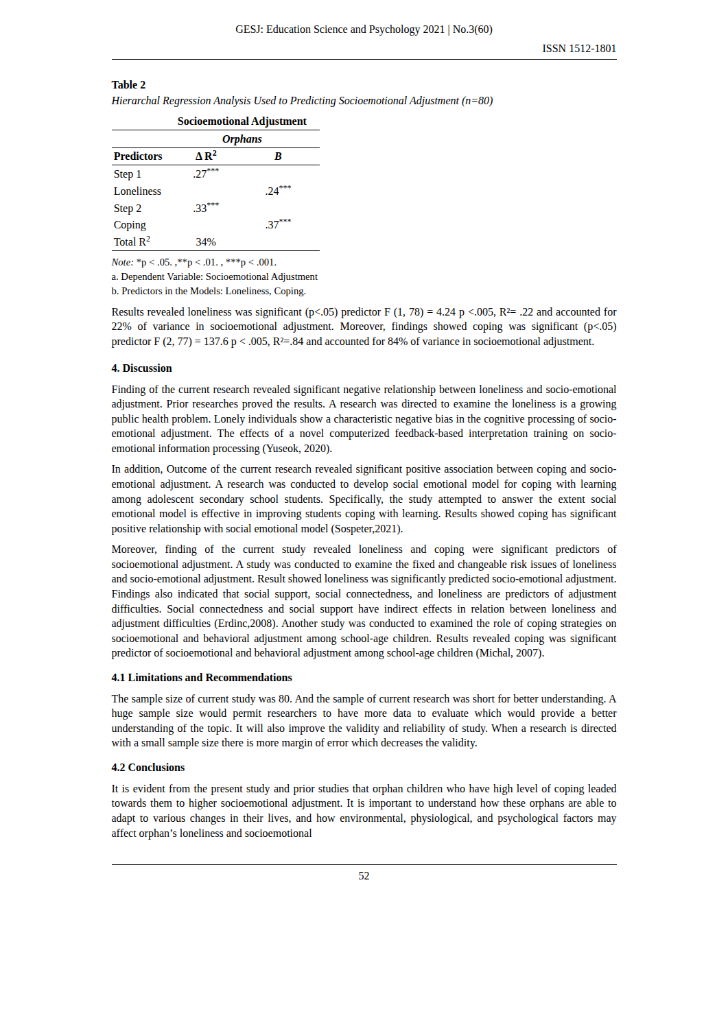GESJ: Education Science and Psychology 2021 | No.3(60)
ISSN 1512-1801
Table 2
Hierarchal Regression Analysis Used to Predicting Socioemotional Adjustment (n=80)
| | Socioemotional Adjustment |
| --- | --- |
| | Orphans |
| Predictors | Δ R 2 | B |
| Step 1 | .27 *** | |
| Loneliness | | .24 *** |
| Step 2 | .33 *** | |
| Coping | | .37 *** |
| Total R 2 | 34% | |
Note: *p < .05. ,**p < .01. , ***p < .001.
a. Dependent Variable: Socioemotional Adjustment
b. Predictors in the Models: Loneliness, Coping.
Results revealed loneliness was significant (p<.05) predictor F (1, 78) = 4.24 p <.005, R²= .22 and accounted for 22% of variance in socioemotional adjustment. Moreover, findings showed coping was significant (p<.05) predictor F (2, 77) = 137.6 p < .005, R²=.84 and accounted for 84% of variance in socioemotional adjustment.
4. Discussion
Finding of the current research revealed significant negative relationship between loneliness and socio-emotional adjustment. Prior researches proved the results. A research was directed to examine the loneliness is a growing public health problem. Lonely individuals show a characteristic negative bias in the cognitive processing of socio-emotional adjustment. The effects of a novel computerized feedback-based interpretation training on socio-emotional information processing (Yuseok, 2020).
In addition, Outcome of the current research revealed significant positive association between coping and socio-emotional adjustment. A research was conducted to develop social emotional model for coping with learning among adolescent secondary school students. Specifically, the study attempted to answer the extent social emotional model is effective in improving students coping with learning. Results showed coping has significant positive relationship with social emotional model (Sospeter,2021).
Moreover, finding of the current study revealed loneliness and coping were significant predictors of socioemotional adjustment. A study was conducted to examine the fixed and changeable risk issues of loneliness and socio-emotional adjustment. Result showed loneliness was significantly predicted socio-emotional adjustment. Findings also indicated that social support, social connectedness, and loneliness are predictors of adjustment difficulties. Social connectedness and social support have indirect effects in relation between loneliness and adjustment difficulties (Erdinc,2008). Another study was conducted to examined the role of coping strategies on socioemotional and behavioral adjustment among school-age children. Results revealed coping was significant predictor of socioemotional and behavioral adjustment among school-age children (Michal, 2007).
4.1 Limitations and Recommendations
The sample size of current study was 80. And the sample of current research was short for better understanding. A huge sample size would permit researchers to have more data to evaluate which would provide a better understanding of the topic. It will also improve the validity and reliability of study. When a research is directed with a small sample size there is more margin of error which decreases the validity.
4.2 Conclusions
It is evident from the present study and prior studies that orphan children who have high level of coping leaded towards them to higher socioemotional adjustment. It is important to understand how these orphans are able to adapt to various changes in their lives, and how environmental, physiological, and psychological factors may affect orphan’s loneliness and socioemotional
52